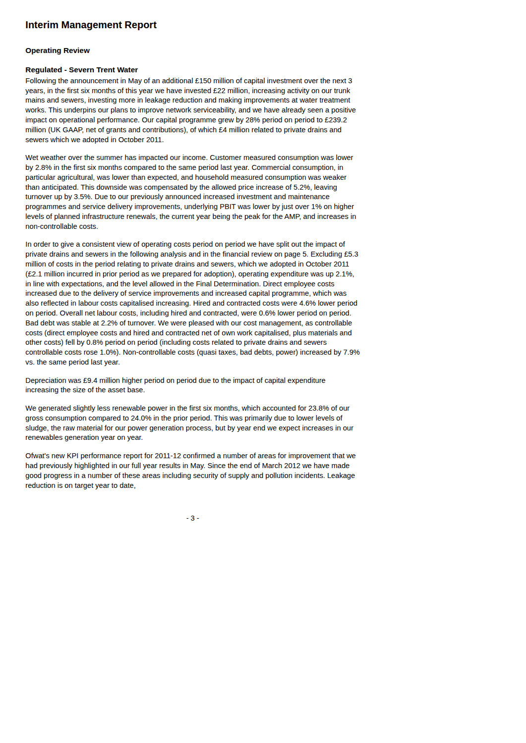Interim Management Report
Operating Review
Regulated - Severn Trent Water
Following the announcement in May of an additional £150 million of capital investment over the next 3 years, in the first six months of this year we have invested £22 million, increasing activity on our trunk mains and sewers, investing more in leakage reduction and making improvements at water treatment works. This underpins our plans to improve network serviceability, and we have already seen a positive impact on operational performance. Our capital programme grew by 28% period on period to £239.2 million (UK GAAP, net of grants and contributions), of which £4 million related to private drains and sewers which we adopted in October 2011.
Wet weather over the summer has impacted our income. Customer measured consumption was lower by 2.8% in the first six months compared to the same period last year. Commercial consumption, in particular agricultural, was lower than expected, and household measured consumption was weaker than anticipated. This downside was compensated by the allowed price increase of 5.2%, leaving turnover up by 3.5%. Due to our previously announced increased investment and maintenance programmes and service delivery improvements, underlying PBIT was lower by just over 1% on higher levels of planned infrastructure renewals, the current year being the peak for the AMP, and increases in non-controllable costs.
In order to give a consistent view of operating costs period on period we have split out the impact of private drains and sewers in the following analysis and in the financial review on page 5. Excluding £5.3 million of costs in the period relating to private drains and sewers, which we adopted in October 2011 (£2.1 million incurred in prior period as we prepared for adoption), operating expenditure was up 2.1%, in line with expectations, and the level allowed in the Final Determination. Direct employee costs increased due to the delivery of service improvements and increased capital programme, which was also reflected in labour costs capitalised increasing. Hired and contracted costs were 4.6% lower period on period. Overall net labour costs, including hired and contracted, were 0.6% lower period on period. Bad debt was stable at 2.2% of turnover. We were pleased with our cost management, as controllable costs (direct employee costs and hired and contracted net of own work capitalised, plus materials and other costs) fell by 0.8% period on period (including costs related to private drains and sewers controllable costs rose 1.0%). Non-controllable costs (quasi taxes, bad debts, power) increased by 7.9% vs. the same period last year.
Depreciation was £9.4 million higher period on period due to the impact of capital expenditure increasing the size of the asset base.
We generated slightly less renewable power in the first six months, which accounted for 23.8% of our gross consumption compared to 24.0% in the prior period. This was primarily due to lower levels of sludge, the raw material for our power generation process, but by year end we expect increases in our renewables generation year on year.
Ofwat's new KPI performance report for 2011-12 confirmed a number of areas for improvement that we had previously highlighted in our full year results in May. Since the end of March 2012 we have made good progress in a number of these areas including security of supply and pollution incidents. Leakage reduction is on target year to date,
- 3 -